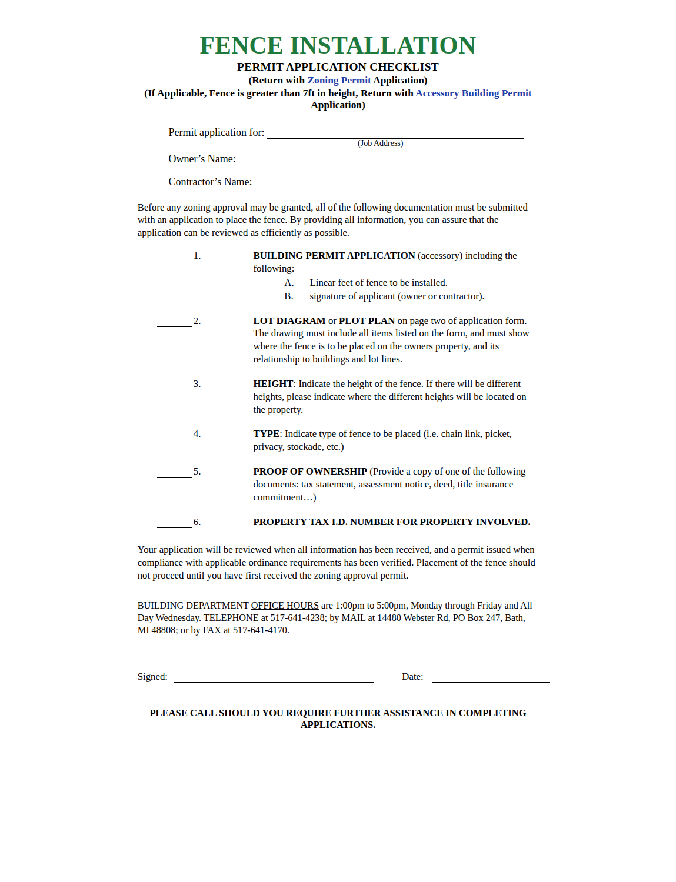FENCE INSTALLATION
PERMIT APPLICATION CHECKLIST
(Return with Zoning Permit Application)
(If Applicable, Fence is greater than 7ft in height, Return with Accessory Building Permit Application)
Permit application for:
(Job Address)
Owner’s Name:
Contractor’s Name:
Before any zoning approval may be granted, all of the following documentation must be submitted with an application to place the fence. By providing all information, you can assure that the application can be reviewed as efficiently as possible.
1. BUILDING PERMIT APPLICATION (accessory) including the following:
A. Linear feet of fence to be installed. B. signature of applicant (owner or contractor).
2. LOT DIAGRAM or PLOT PLAN on page two of application form. The drawing must include all items listed on the form, and must show where the fence is to be placed on the owners property, and its relationship to buildings and lot lines.
3. HEIGHT: Indicate the height of the fence. If there will be different heights, please indicate where the different heights will be located on the property.
4. TYPE: Indicate type of fence to be placed (i.e. chain link, picket, privacy, stockade, etc.)
5. PROOF OF OWNERSHIP (Provide a copy of one of the following documents: tax statement, assessment notice, deed, title insurance commitment…)
6. PROPERTY TAX I.D. NUMBER FOR PROPERTY INVOLVED.
Your application will be reviewed when all information has been received, and a permit issued when compliance with applicable ordinance requirements has been verified. Placement of the fence should not proceed until you have first received the zoning approval permit.
BUILDING DEPARTMENT OFFICE HOURS are 1:00pm to 5:00pm, Monday through Friday and All Day Wednesday. TELEPHONE at 517-641-4238; by MAIL at 14480 Webster Rd, PO Box 247, Bath, MI 48808; or by FAX at 517-641-4170.
Signed: Date:
PLEASE CALL SHOULD YOU REQUIRE FURTHER ASSISTANCE IN COMPLETING APPLICATIONS.